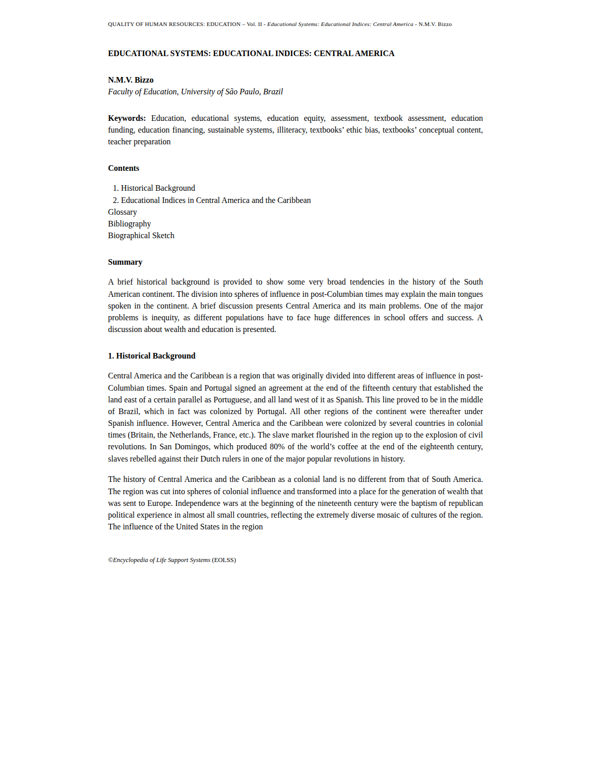Quality of Human Resources: Education – Vol. II - Educational Systems: Educational Indices: Central America - N.M.V. Bizzo
Educational Systems: Educational Indices: Central America
N.M.V. Bizzo
Faculty of Education, University of São Paulo, Brazil
Keywords: Education, educational systems, education equity, assessment, textbook assessment, education funding, education financing, sustainable systems, illiteracy, textbooks’ ethic bias, textbooks’ conceptual content, teacher preparation
Contents
Historical Background
Educational Indices in Central America and the Caribbean
Glossary
Bibliography
Biographical Sketch
Summary
A brief historical background is provided to show some very broad tendencies in the history of the South American continent. The division into spheres of influence in post-Columbian times may explain the main tongues spoken in the continent. A brief discussion presents Central America and its main problems. One of the major problems is inequity, as different populations have to face huge differences in school offers and success. A discussion about wealth and education is presented.
1. Historical Background
Central America and the Caribbean is a region that was originally divided into different areas of influence in post-Columbian times. Spain and Portugal signed an agreement at the end of the fifteenth century that established the land east of a certain parallel as Portuguese, and all land west of it as Spanish. This line proved to be in the middle of Brazil, which in fact was colonized by Portugal. All other regions of the continent were thereafter under Spanish influence. However, Central America and the Caribbean were colonized by several countries in colonial times (Britain, the Netherlands, France, etc.). The slave market flourished in the region up to the explosion of civil revolutions. In San Domingos, which produced 80% of the world’s coffee at the end of the eighteenth century, slaves rebelled against their Dutch rulers in one of the major popular revolutions in history.
The history of Central America and the Caribbean as a colonial land is no different from that of South America. The region was cut into spheres of colonial influence and transformed into a place for the generation of wealth that was sent to Europe. Independence wars at the beginning of the nineteenth century were the baptism of republican political experience in almost all small countries, reflecting the extremely diverse mosaic of cultures of the region. The influence of the United States in the region
©Encyclopedia of Life Support Systems (EOLSS)